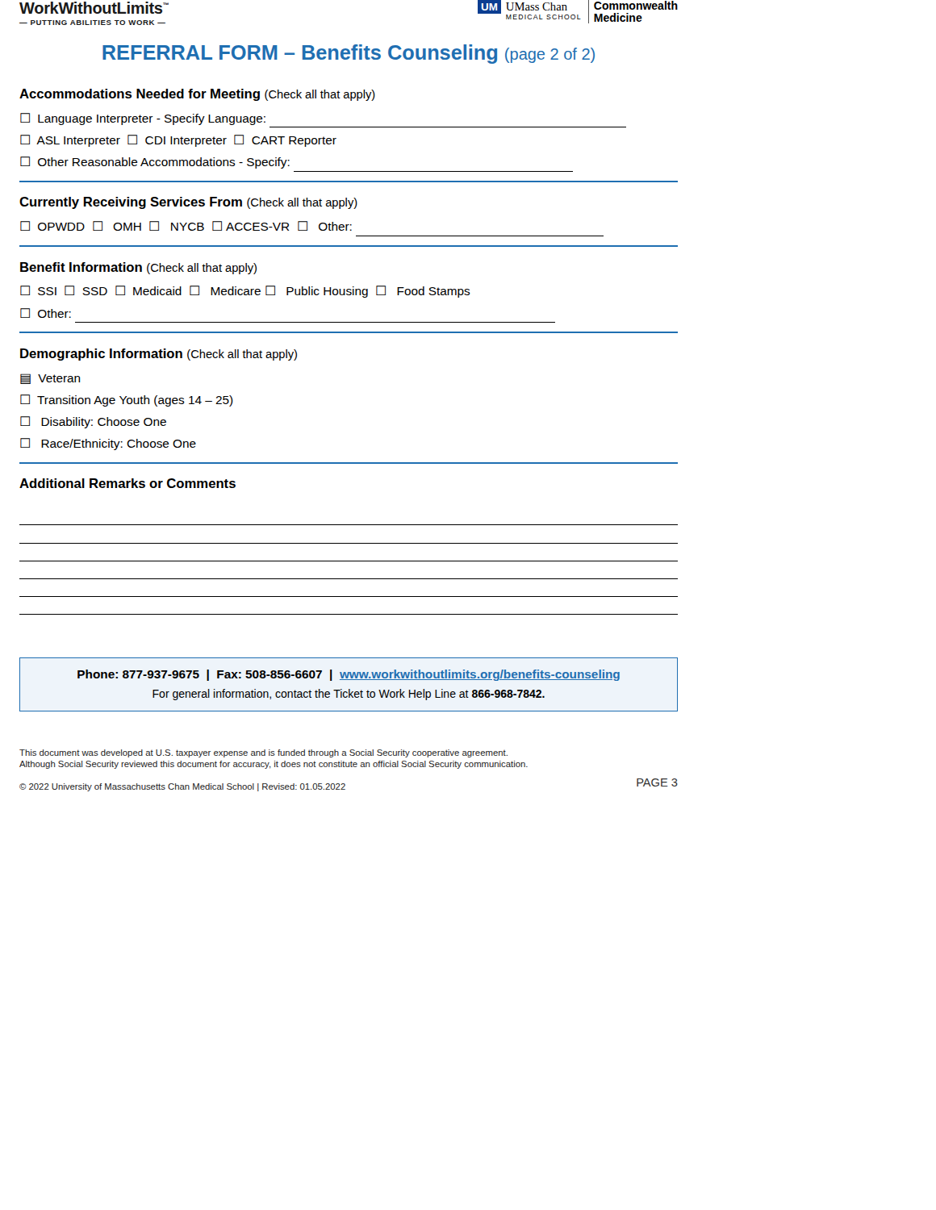Work Without Limits™
— PUTTING ABILITIES TO WORK —
UM
UMass Chan
MEDICAL SCHOOL
Commonwealth
Medicine
REFERRAL FORM – Benefits Counseling (page 2 of 2)
Accommodations Needed for Meeting (Check all that apply)
☐ Language Interpreter - Specify Language:
☐ ASL Interpreter ☐ CDI Interpreter ☐ CART Reporter
☐ Other Reasonable Accommodations - Specify:
Currently Receiving Services From (Check all that apply)
☐ OPWDD ☐ OMH ☐ NYCB ☐ACCES-VR ☐ Other:
Benefit Information (Check all that apply)
☐ SSI ☐ SSD ☐ Medicaid ☐ Medicare ☐ Public Housing ☐ Food Stamps
☐ Other:
Demographic Information (Check all that apply)
▤ Veteran
☐ Transition Age Youth (ages 14 – 25)
☐ Disability: Choose One
☐ Race/Ethnicity: Choose One
Additional Remarks or Comments
Phone: 877-937-9675 | Fax: 508-856-6607 | www.workwithoutlimits.org/benefits-counseling
For general information, contact the Ticket to Work Help Line at 866-968-7842.
This document was developed at U.S. taxpayer expense and is funded through a Social Security cooperative agreement.
Although Social Security reviewed this document for accuracy, it does not constitute an official Social Security communication.
© 2022 University of Massachusetts Chan Medical School | Revised: 01.05.2022
PAGE 3